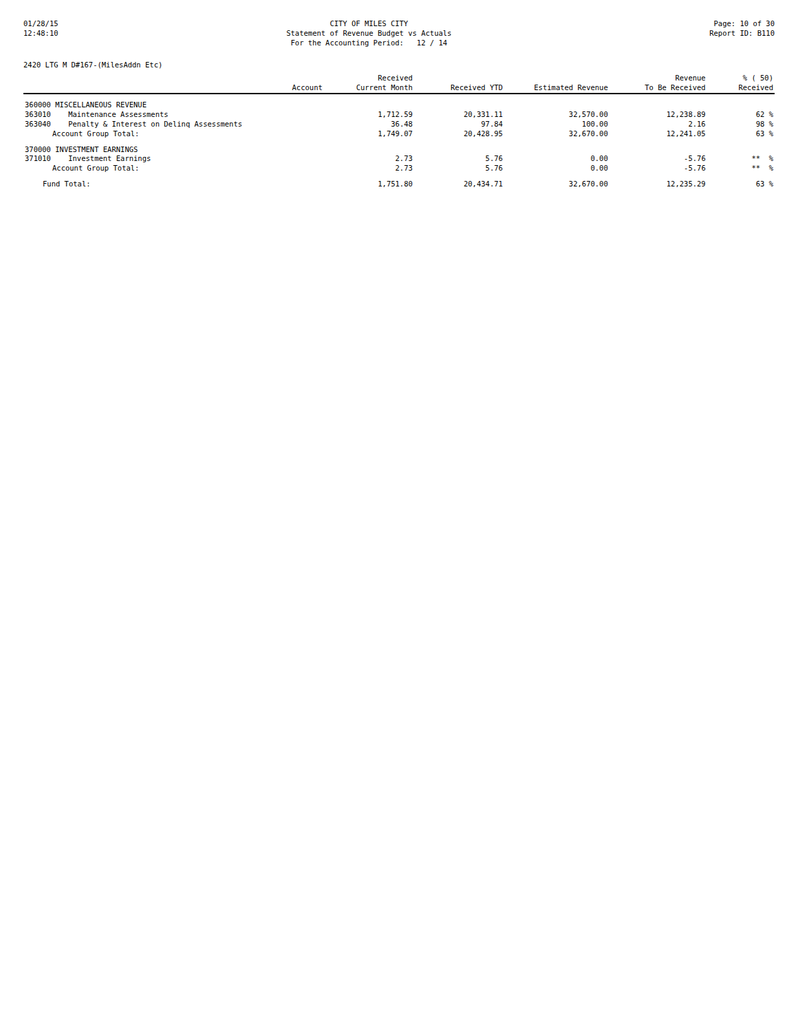| 01/28/15 | CITY OF MILES CITY | Page: 10 of 30 |
| 12:48:10 | Statement of Revenue Budget vs Actuals | Report ID: B110 |
| | For the Accounting Period: 12 / 14 | |
2420 LTG M D#167-(MilesAddn Etc)
| | Received | | | Revenue | % ( 50) |
| --- | --- | --- | --- | --- | --- |
| Account | Current Month | Received YTD | Estimated Revenue | To Be Received | Received |
| 360000 MISCELLANEOUS REVENUE |
| 363010 Maintenance Assessments | 1,712.59 | 20,331.11 | 32,570.00 | 12,238.89 | 62 % |
| 363040 Penalty & Interest on Delinq Assessments | 36.48 | 97.84 | 100.00 | 2.16 | 98 % |
| Account Group Total: | 1,749.07 | 20,428.95 | 32,670.00 | 12,241.05 | 63 % |
| 370000 INVESTMENT EARNINGS |
| 371010 Investment Earnings | 2.73 | 5.76 | 0.00 | -5.76 | ** % |
| Account Group Total: | 2.73 | 5.76 | 0.00 | -5.76 | ** % |
| Fund Total: | 1,751.80 | 20,434.71 | 32,670.00 | 12,235.29 | 63 % |